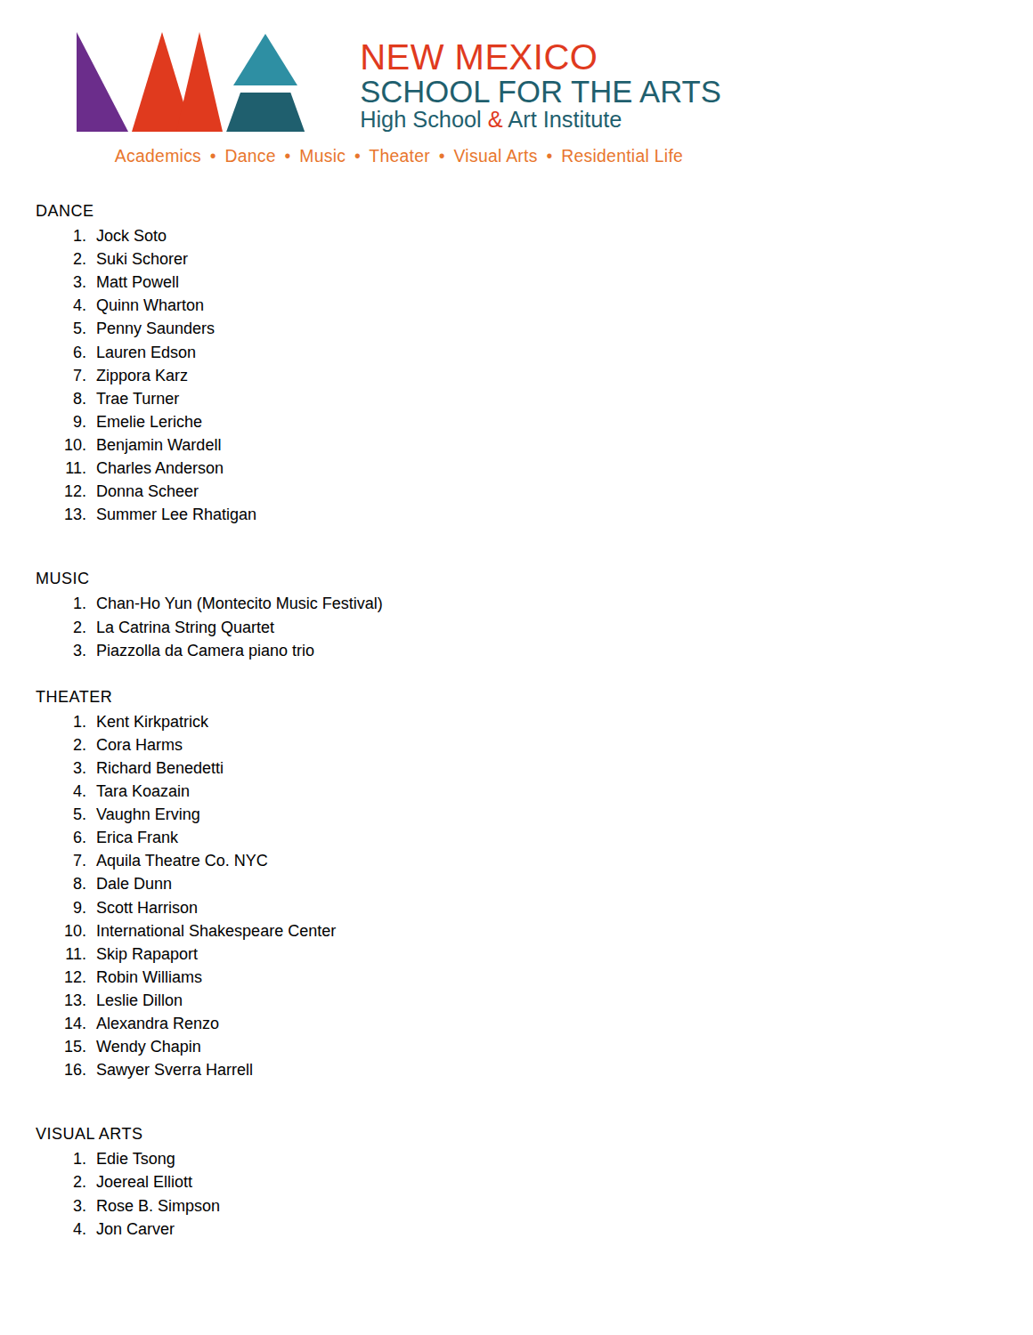NEW MEXICO
SCHOOL FOR THE ARTS
High School & Art Institute
Academics • Dance • Music • Theater • Visual Arts • Residential Life
DANCE
Jock Soto
Suki Schorer
Matt Powell
Quinn Wharton
Penny Saunders
Lauren Edson
Zippora Karz
Trae Turner
Emelie Leriche
Benjamin Wardell
Charles Anderson
Donna Scheer
Summer Lee Rhatigan
MUSIC
Chan-Ho Yun (Montecito Music Festival)
La Catrina String Quartet
Piazzolla da Camera piano trio
THEATER
Kent Kirkpatrick
Cora Harms
Richard Benedetti
Tara Koazain
Vaughn Erving
Erica Frank
Aquila Theatre Co. NYC
Dale Dunn
Scott Harrison
International Shakespeare Center
Skip Rapaport
Robin Williams
Leslie Dillon
Alexandra Renzo
Wendy Chapin
Sawyer Sverra Harrell
VISUAL ARTS
Edie Tsong
Joereal Elliott
Rose B. Simpson
Jon Carver